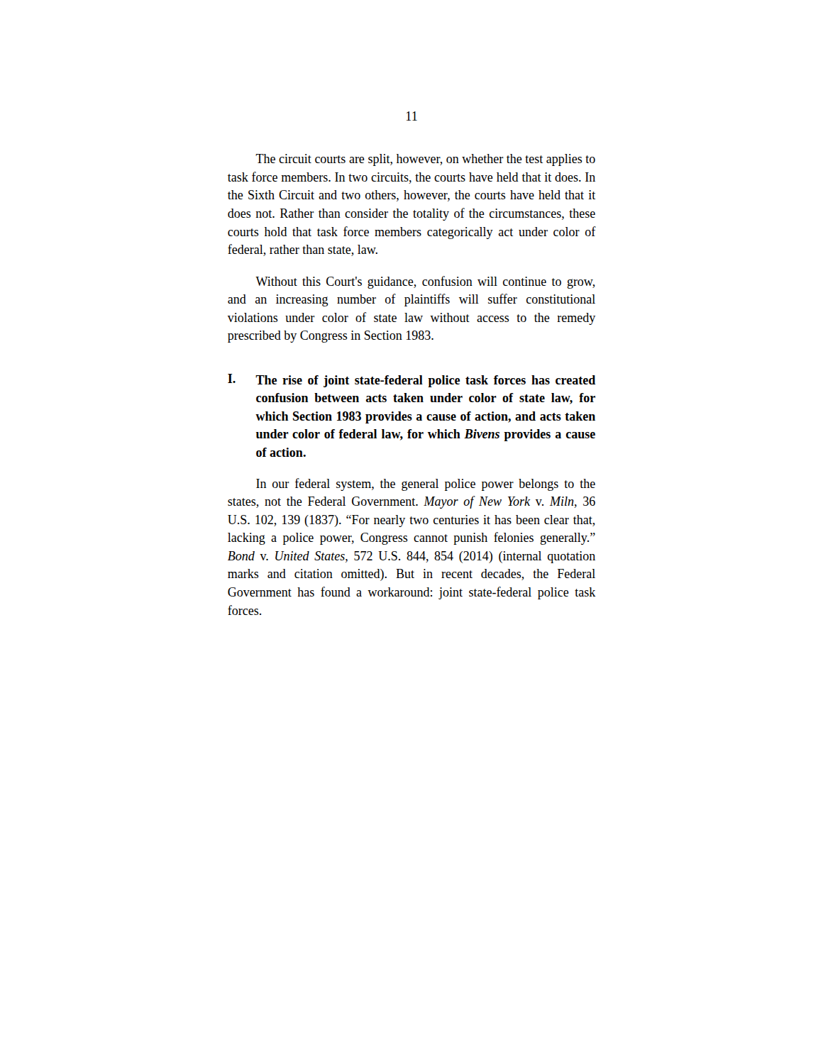11
The circuit courts are split, however, on whether the test applies to task force members. In two circuits, the courts have held that it does. In the Sixth Circuit and two others, however, the courts have held that it does not. Rather than consider the totality of the circumstances, these courts hold that task force members categorically act under color of federal, rather than state, law.
Without this Court's guidance, confusion will continue to grow, and an increasing number of plaintiffs will suffer constitutional violations under color of state law without access to the remedy prescribed by Congress in Section 1983.
I.
The rise of joint state-federal police task forces has created confusion between acts taken under color of state law, for which Section 1983 provides a cause of action, and acts taken under color of federal law, for which Bivens provides a cause of action.
In our federal system, the general police power belongs to the states, not the Federal Government. Mayor of New York v. Miln, 36 U.S. 102, 139 (1837). “For nearly two centuries it has been clear that, lacking a police power, Congress cannot punish felonies generally.” Bond v. United States, 572 U.S. 844, 854 (2014) (internal quotation marks and citation omitted). But in recent decades, the Federal Government has found a workaround: joint state-federal police task forces.